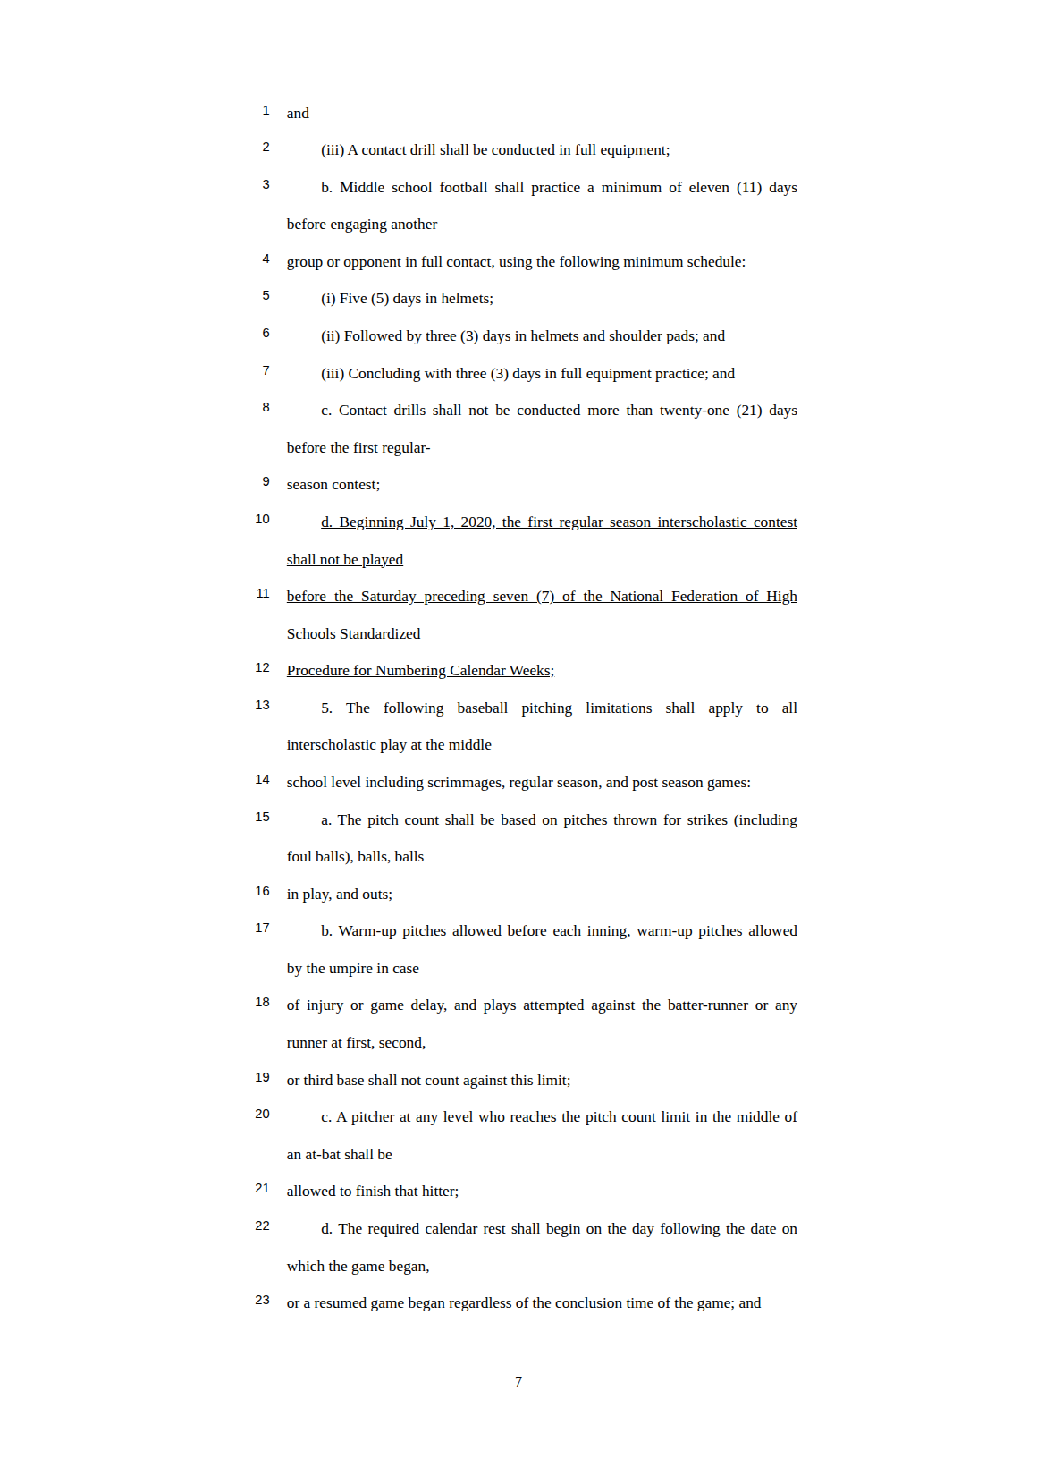and
(iii) A contact drill shall be conducted in full equipment;
b. Middle school football shall practice a minimum of eleven (11) days before engaging another
group or opponent in full contact, using the following minimum schedule:
(i) Five (5) days in helmets;
(ii) Followed by three (3) days in helmets and shoulder pads; and
(iii) Concluding with three (3) days in full equipment practice; and
c. Contact drills shall not be conducted more than twenty-one (21) days before the first regular-
season contest;
d. Beginning July 1, 2020, the first regular season interscholastic contest shall not be played
before the Saturday preceding seven (7) of the National Federation of High Schools Standardized
Procedure for Numbering Calendar Weeks;
5. The following baseball pitching limitations shall apply to all interscholastic play at the middle
school level including scrimmages, regular season, and post season games:
a. The pitch count shall be based on pitches thrown for strikes (including foul balls), balls, balls
in play, and outs;
b. Warm-up pitches allowed before each inning, warm-up pitches allowed by the umpire in case
of injury or game delay, and plays attempted against the batter-runner or any runner at first, second,
or third base shall not count against this limit;
c. A pitcher at any level who reaches the pitch count limit in the middle of an at-bat shall be
allowed to finish that hitter;
d. The required calendar rest shall begin on the day following the date on which the game began,
or a resumed game began regardless of the conclusion time of the game; and
7